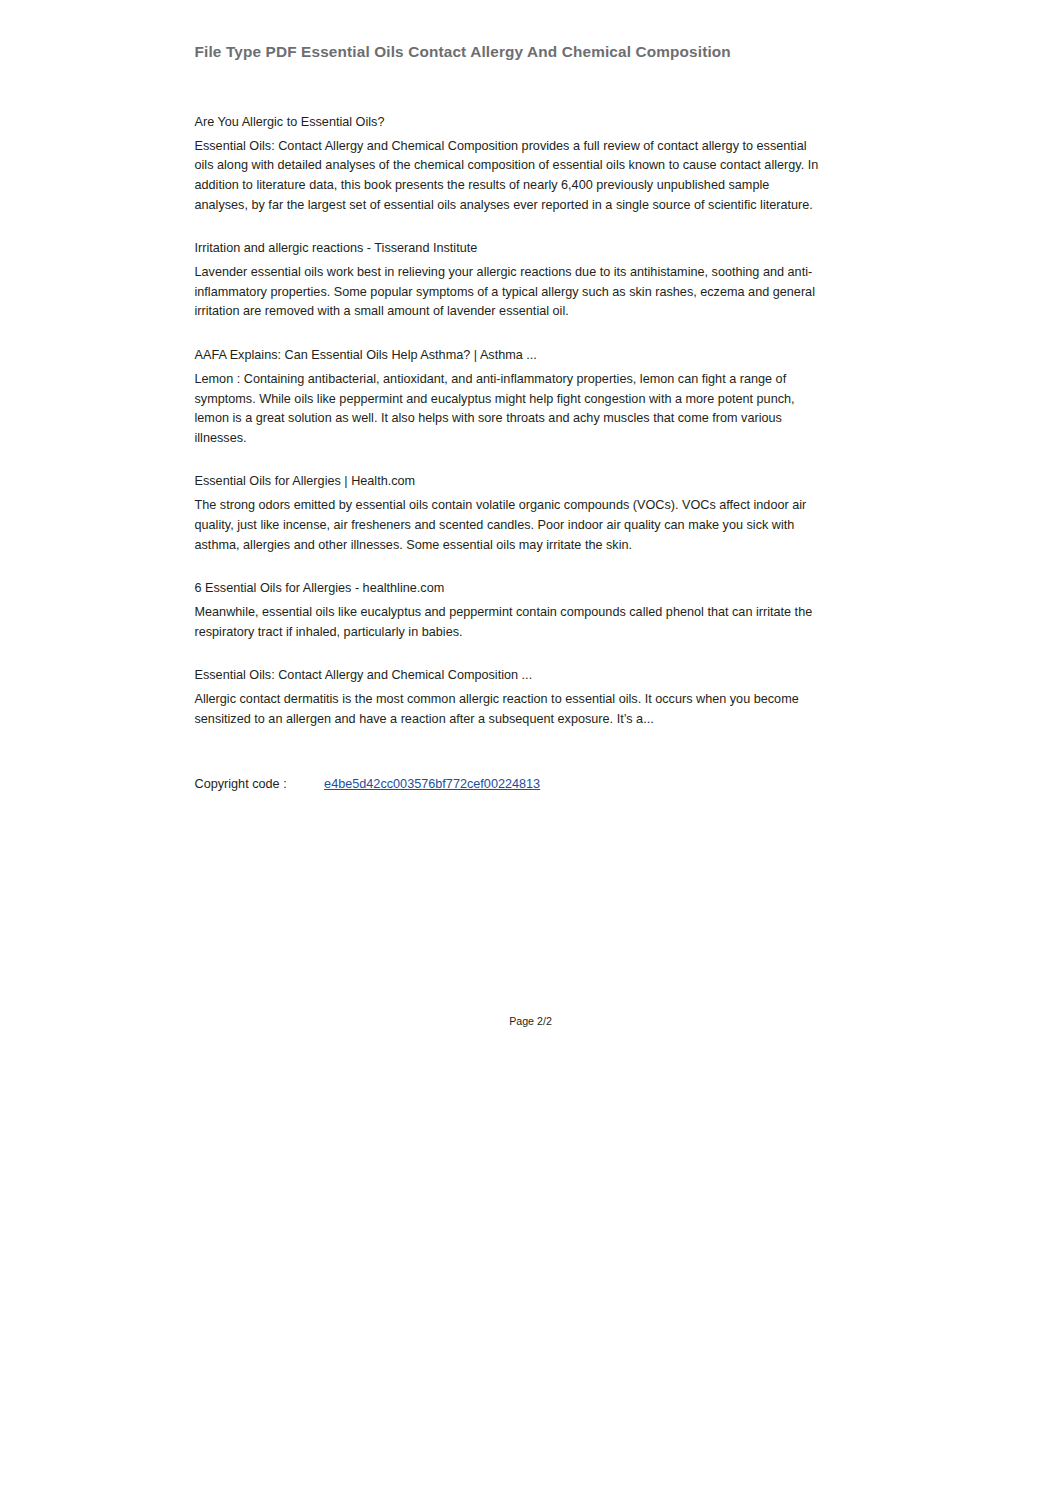File Type PDF Essential Oils Contact Allergy And Chemical Composition
Are You Allergic to Essential Oils?
Essential Oils: Contact Allergy and Chemical Composition provides a full review of contact allergy to essential oils along with detailed analyses of the chemical composition of essential oils known to cause contact allergy. In addition to literature data, this book presents the results of nearly 6,400 previously unpublished sample analyses, by far the largest set of essential oils analyses ever reported in a single source of scientific literature.
Irritation and allergic reactions - Tisserand Institute
Lavender essential oils work best in relieving your allergic reactions due to its antihistamine, soothing and anti-inflammatory properties. Some popular symptoms of a typical allergy such as skin rashes, eczema and general irritation are removed with a small amount of lavender essential oil.
AAFA Explains: Can Essential Oils Help Asthma? | Asthma ...
Lemon : Containing antibacterial, antioxidant, and anti-inflammatory properties, lemon can fight a range of symptoms. While oils like peppermint and eucalyptus might help fight congestion with a more potent punch, lemon is a great solution as well. It also helps with sore throats and achy muscles that come from various illnesses.
Essential Oils for Allergies | Health.com
The strong odors emitted by essential oils contain volatile organic compounds (VOCs). VOCs affect indoor air quality, just like incense, air fresheners and scented candles. Poor indoor air quality can make you sick with asthma, allergies and other illnesses. Some essential oils may irritate the skin.
6 Essential Oils for Allergies - healthline.com
Meanwhile, essential oils like eucalyptus and peppermint contain compounds called phenol that can irritate the respiratory tract if inhaled, particularly in babies.
Essential Oils: Contact Allergy and Chemical Composition ...
Allergic contact dermatitis is the most common allergic reaction to essential oils. It occurs when you become sensitized to an allergen and have a reaction after a subsequent exposure. It’s a...
Copyright code : e4be5d42cc003576bf772cef00224813
Page 2/2